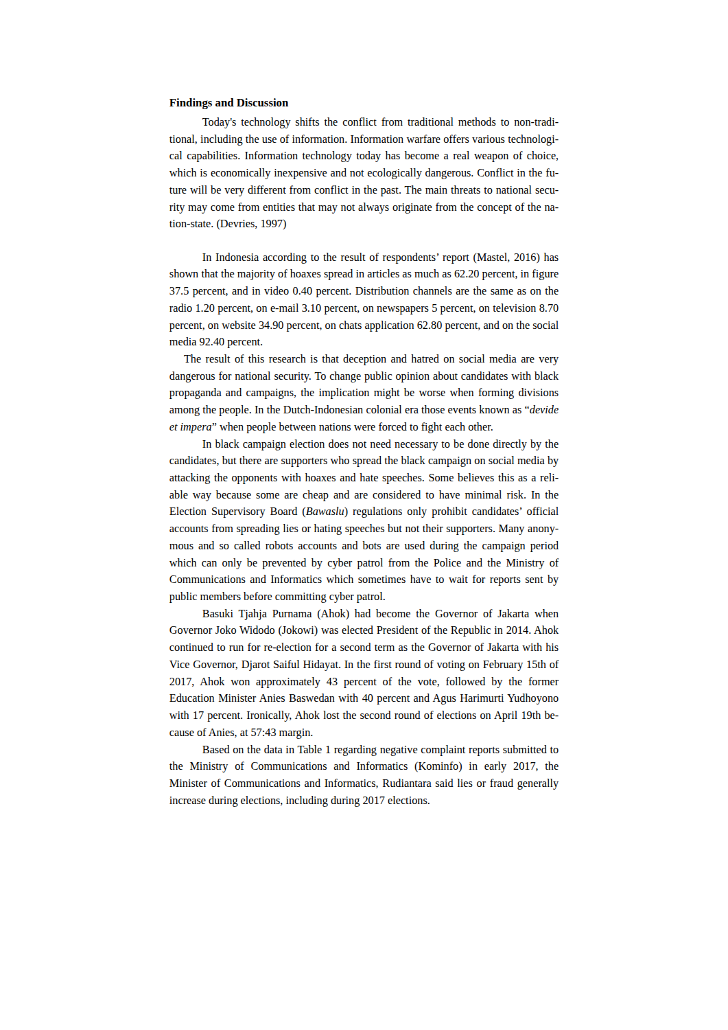Findings and Discussion
Today's technology shifts the conflict from traditional methods to non-traditional, including the use of information. Information warfare offers various technological capabilities. Information technology today has become a real weapon of choice, which is economically inexpensive and not ecologically dangerous. Conflict in the future will be very different from conflict in the past. The main threats to national security may come from entities that may not always originate from the concept of the nation-state. (Devries, 1997)
In Indonesia according to the result of respondents’ report (Mastel, 2016) has shown that the majority of hoaxes spread in articles as much as 62.20 percent, in figure 37.5 percent, and in video 0.40 percent. Distribution channels are the same as on the radio 1.20 percent, on e-mail 3.10 percent, on newspapers 5 percent, on television 8.70 percent, on website 34.90 percent, on chats application 62.80 percent, and on the social media 92.40 percent.
The result of this research is that deception and hatred on social media are very dangerous for national security. To change public opinion about candidates with black propaganda and campaigns, the implication might be worse when forming divisions among the people. In the Dutch-Indonesian colonial era those events known as “devide et impera” when people between nations were forced to fight each other.
In black campaign election does not need necessary to be done directly by the candidates, but there are supporters who spread the black campaign on social media by attacking the opponents with hoaxes and hate speeches. Some believes this as a reliable way because some are cheap and are considered to have minimal risk. In the Election Supervisory Board (Bawaslu) regulations only prohibit candidates’ official accounts from spreading lies or hating speeches but not their supporters. Many anonymous and so called robots accounts and bots are used during the campaign period which can only be prevented by cyber patrol from the Police and the Ministry of Communications and Informatics which sometimes have to wait for reports sent by public members before committing cyber patrol.
Basuki Tjahja Purnama (Ahok) had become the Governor of Jakarta when Governor Joko Widodo (Jokowi) was elected President of the Republic in 2014. Ahok continued to run for re-election for a second term as the Governor of Jakarta with his Vice Governor, Djarot Saiful Hidayat. In the first round of voting on February 15th of 2017, Ahok won approximately 43 percent of the vote, followed by the former Education Minister Anies Baswedan with 40 percent and Agus Harimurti Yudhoyono with 17 percent. Ironically, Ahok lost the second round of elections on April 19th because of Anies, at 57:43 margin.
Based on the data in Table 1 regarding negative complaint reports submitted to the Ministry of Communications and Informatics (Kominfo) in early 2017, the Minister of Communications and Informatics, Rudiantara said lies or fraud generally increase during elections, including during 2017 elections.